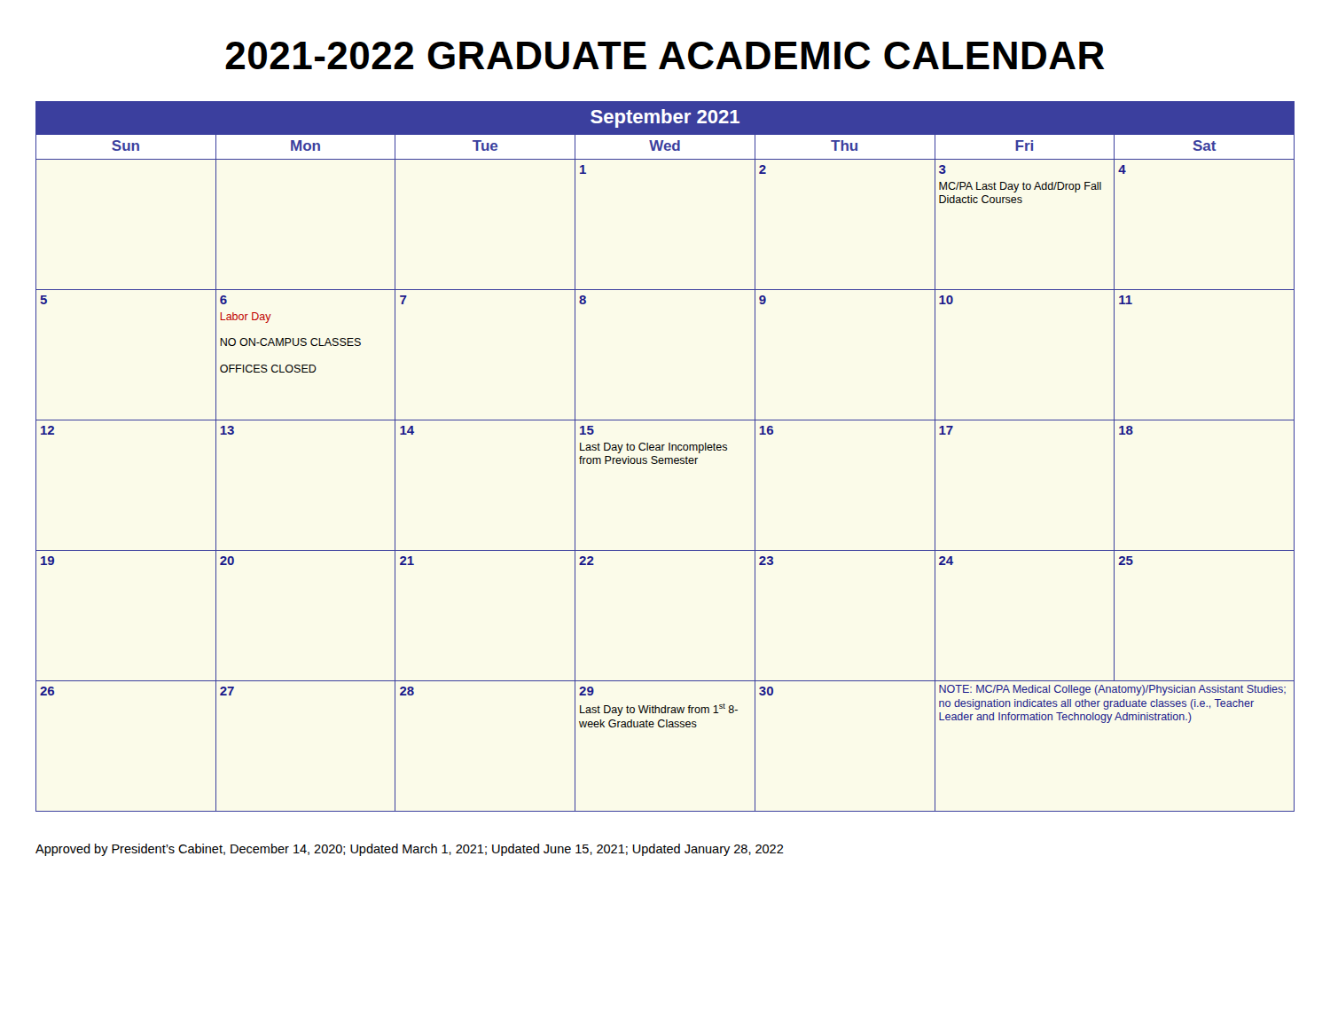2021-2022 GRADUATE ACADEMIC CALENDAR
ADDUS OBSCURITATE ALDERSON UNIVERSITY IN LUCEM 1871
September 2021
| Sun | Mon | Tue | Wed | Thu | Fri | Sat |
| --- | --- | --- | --- | --- | --- | --- |
| | | | 1 | 2 | 3 MC/PA Last Day to Add/Drop Fall Didactic Courses | 4 |
| 5 | 6 Labor Day NO ON-CAMPUS CLASSES OFFICES CLOSED | 7 | 8 | 9 | 10 | 11 |
| 12 | 13 | 14 | 15 Last Day to Clear Incompletes from Previous Semester | 16 | 17 | 18 |
| 19 | 20 | 21 | 22 | 23 | 24 | 25 |
| 26 | 27 | 28 | 29 Last Day to Withdraw from 1 st 8-week Graduate Classes | 30 | NOTE: MC/PA Medical College (Anatomy)/Physician Assistant Studies; no designation indicates all other graduate classes (i.e., Teacher Leader and Information Technology Administration.) |
Approved by President’s Cabinet, December 14, 2020; Updated March 1, 2021; Updated June 15, 2021; Updated January 28, 2022